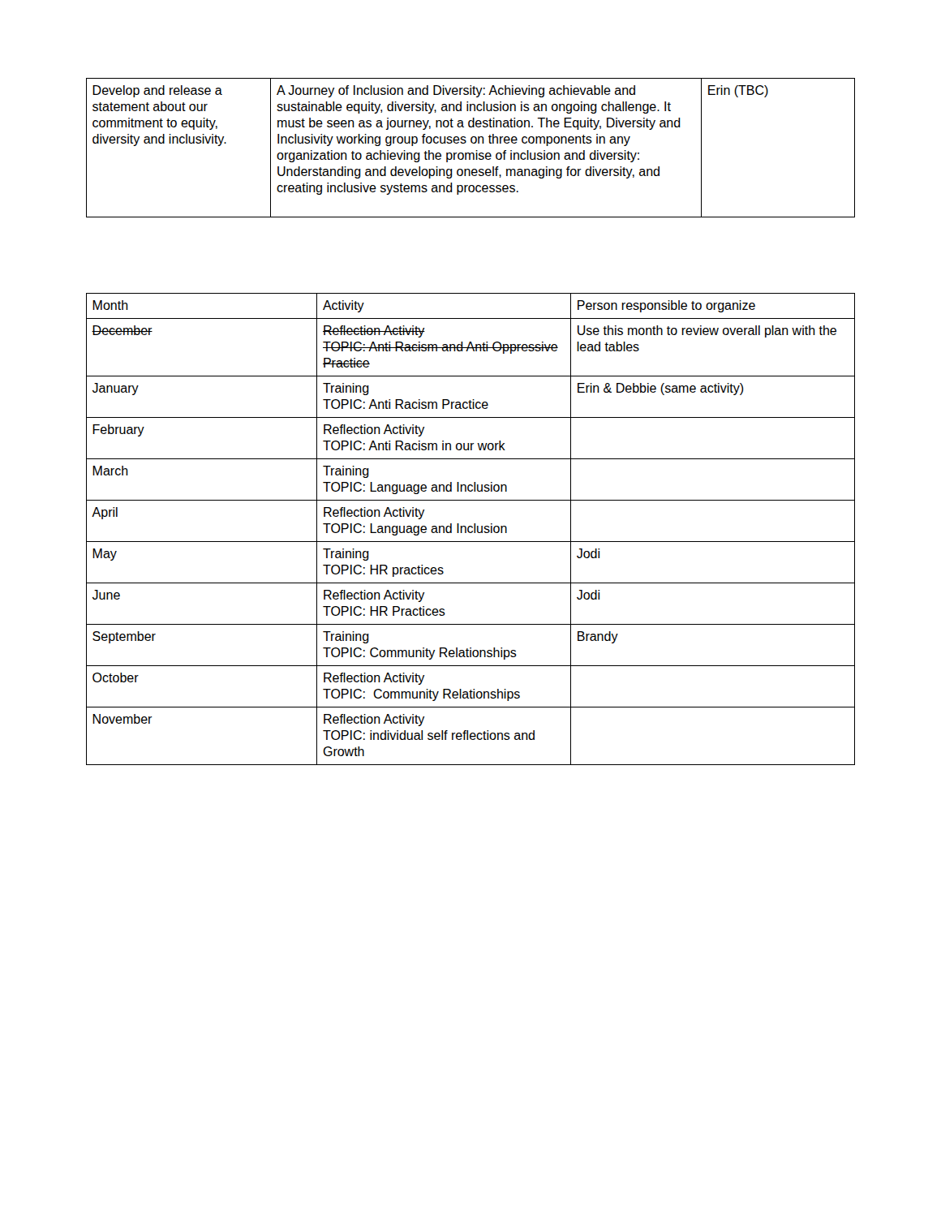| Develop and release a statement about our commitment to equity, diversity and inclusivity. | A Journey of Inclusion and Diversity: Achieving achievable and sustainable equity, diversity, and inclusion is an ongoing challenge. It must be seen as a journey, not a destination. The Equity, Diversity and Inclusivity working group focuses on three components in any organization to achieving the promise of inclusion and diversity: Understanding and developing oneself, managing for diversity, and creating inclusive systems and processes. | Erin (TBC) |
| Month | Activity | Person responsible to organize |
| --- | --- | --- |
| December | Reflection Activity TOPIC: Anti Racism and Anti Oppressive Practice | Use this month to review overall plan with the lead tables |
| January | Training TOPIC: Anti Racism Practice | Erin & Debbie (same activity) |
| February | Reflection Activity TOPIC: Anti Racism in our work | |
| March | Training TOPIC: Language and Inclusion | |
| April | Reflection Activity TOPIC: Language and Inclusion | |
| May | Training TOPIC: HR practices | Jodi |
| June | Reflection Activity TOPIC: HR Practices | Jodi |
| September | Training TOPIC: Community Relationships | Brandy |
| October | Reflection Activity TOPIC: Community Relationships | |
| November | Reflection Activity TOPIC: individual self reflections and Growth | |